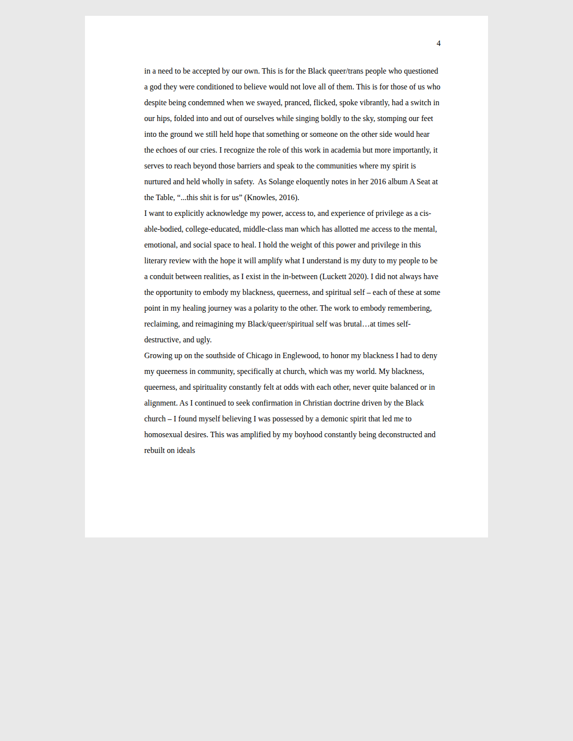4
in a need to be accepted by our own. This is for the Black queer/trans people who questioned a god they were conditioned to believe would not love all of them. This is for those of us who despite being condemned when we swayed, pranced, flicked, spoke vibrantly, had a switch in our hips, folded into and out of ourselves while singing boldly to the sky, stomping our feet into the ground we still held hope that something or someone on the other side would hear the echoes of our cries. I recognize the role of this work in academia but more importantly, it serves to reach beyond those barriers and speak to the communities where my spirit is nurtured and held wholly in safety. As Solange eloquently notes in her 2016 album A Seat at the Table, “...this shit is for us” (Knowles, 2016).
I want to explicitly acknowledge my power, access to, and experience of privilege as a cis-able-bodied, college-educated, middle-class man which has allotted me access to the mental, emotional, and social space to heal. I hold the weight of this power and privilege in this literary review with the hope it will amplify what I understand is my duty to my people to be a conduit between realities, as I exist in the in-between (Luckett 2020). I did not always have the opportunity to embody my blackness, queerness, and spiritual self – each of these at some point in my healing journey was a polarity to the other. The work to embody remembering, reclaiming, and reimagining my Black/queer/spiritual self was brutal…at times self-destructive, and ugly.
Growing up on the southside of Chicago in Englewood, to honor my blackness I had to deny my queerness in community, specifically at church, which was my world. My blackness, queerness, and spirituality constantly felt at odds with each other, never quite balanced or in alignment. As I continued to seek confirmation in Christian doctrine driven by the Black church – I found myself believing I was possessed by a demonic spirit that led me to homosexual desires. This was amplified by my boyhood constantly being deconstructed and rebuilt on ideals